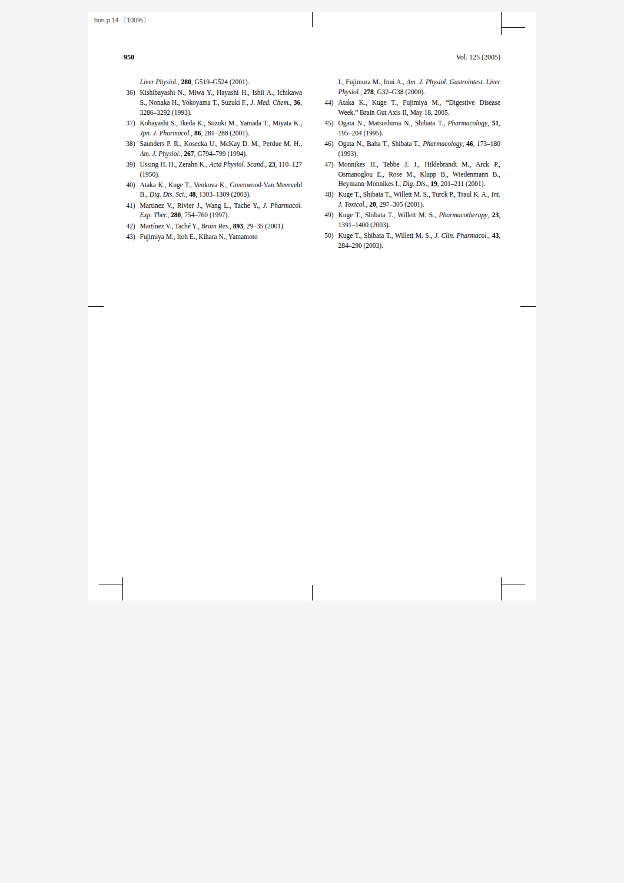hon p.14 〔100%〕
950 Vol. 125 (2005)
Liver Physiol., 280, G519–G524 (2001).
36) Kishibayashi N., Miwa Y., Hayashi H., Ishii A., Ichikawa S., Nonaka H., Yokoyama T., Suzuki F., J. Med. Chem., 36, 3286–3292 (1993).
37) Kobayashi S., Ikeda K., Suzuki M., Yamada T., Miyata K., Jpn. J. Pharmacol., 86, 281–288 (2001).
38) Saunders P. R., Kosecka U., McKay D. M., Perdue M. H., Am. J. Physiol., 267, G794–799 (1994).
39) Ussing H. H., Zerahn K., Acta Physiol. Scand., 23, 110–127 (1950).
40) Ataka K., Kuge T., Venkova K., Greenwood-Van Meerveld B., Dig. Dis. Sci., 48, 1303–1309 (2003).
41) Martinez V., Rivier J., Wang L., Tache Y., J. Pharmacol. Exp. Ther., 280, 754–760 (1997).
42) Martínez V., Taché Y., Brain Res., 893, 29–35 (2001).
43) Fujimiya M., Itoh E., Kihara N., Yamamoto
I., Fujimura M., Inui A., Am. J. Physiol. Gastrointest. Liver Physiol., 278, G32–G38 (2000).
44) Ataka K., Kuge T., Fujimiya M., “Digestive Disease Week,” Brain Gut Axis II, May 18, 2005.
45) Ogata N., Matsushima N., Shibata T., Pharmacology, 51, 195–204 (1995).
46) Ogata N., Baba T., Shibata T., Pharmacology, 46, 173–180 (1993).
47) Monnikes H., Tebbe J. J., Hildebrandt M., Arck P., Osmanoglou E., Rose M., Klapp B., Wiedenmann B., Heymann-Monnikes I., Dig. Dis., 19, 201–211 (2001).
48) Kuge T., Shibata T., Willett M. S., Turck P., Traul K. A., Int. J. Toxicol., 20, 297–305 (2001).
49) Kuge T., Shibata T., Willett M. S., Pharmacotherapy, 23, 1391–1400 (2003).
50) Kuge T., Shibata T., Willett M. S., J. Clin. Pharmacol., 43, 284–290 (2003).